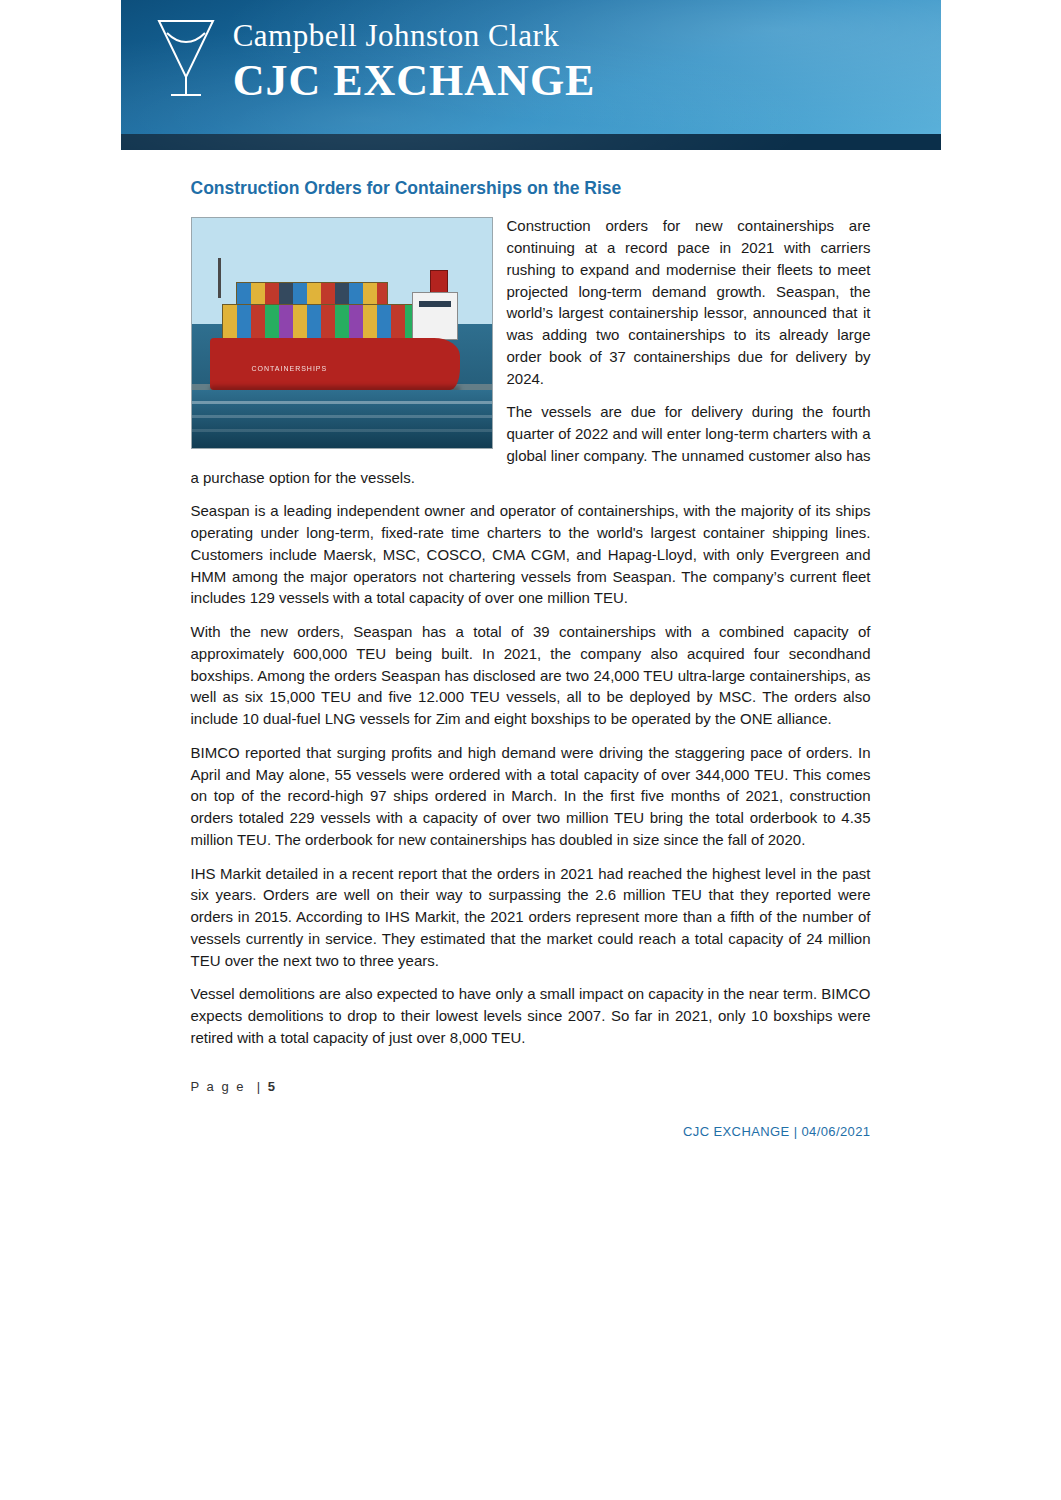Campbell Johnston Clark
CJC EXCHANGE
Construction Orders for Containerships on the Rise
CONTAINERSHIPS
Construction orders for new containerships are continuing at a record pace in 2021 with carriers rushing to expand and modernise their fleets to meet projected long-term demand growth. Seaspan, the world’s largest containership lessor, announced that it was adding two containerships to its already large order book of 37 containerships due for delivery by 2024.
The vessels are due for delivery during the fourth quarter of 2022 and will enter long-term charters with a global liner company. The unnamed customer also has a purchase option for the vessels.
Seaspan is a leading independent owner and operator of containerships, with the majority of its ships operating under long-term, fixed-rate time charters to the world's largest container shipping lines. Customers include Maersk, MSC, COSCO, CMA CGM, and Hapag-Lloyd, with only Evergreen and HMM among the major operators not chartering vessels from Seaspan. The company’s current fleet includes 129 vessels with a total capacity of over one million TEU.
With the new orders, Seaspan has a total of 39 containerships with a combined capacity of approximately 600,000 TEU being built. In 2021, the company also acquired four secondhand boxships. Among the orders Seaspan has disclosed are two 24,000 TEU ultra-large containerships, as well as six 15,000 TEU and five 12.000 TEU vessels, all to be deployed by MSC. The orders also include 10 dual-fuel LNG vessels for Zim and eight boxships to be operated by the ONE alliance.
BIMCO reported that surging profits and high demand were driving the staggering pace of orders. In April and May alone, 55 vessels were ordered with a total capacity of over 344,000 TEU. This comes on top of the record-high 97 ships ordered in March. In the first five months of 2021, construction orders totaled 229 vessels with a capacity of over two million TEU bring the total orderbook to 4.35 million TEU. The orderbook for new containerships has doubled in size since the fall of 2020.
IHS Markit detailed in a recent report that the orders in 2021 had reached the highest level in the past six years. Orders are well on their way to surpassing the 2.6 million TEU that they reported were orders in 2015. According to IHS Markit, the 2021 orders represent more than a fifth of the number of vessels currently in service. They estimated that the market could reach a total capacity of 24 million TEU over the next two to three years.
Vessel demolitions are also expected to have only a small impact on capacity in the near term. BIMCO expects demolitions to drop to their lowest levels since 2007. So far in 2021, only 10 boxships were retired with a total capacity of just over 8,000 TEU.
P a g e | 5
CJC EXCHANGE | 04/06/2021